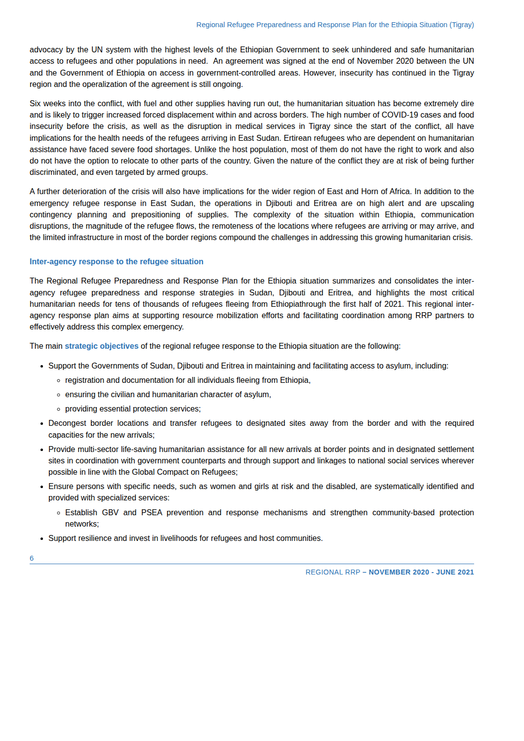Regional Refugee Preparedness and Response Plan for the Ethiopia Situation (Tigray)
advocacy by the UN system with the highest levels of the Ethiopian Government to seek unhindered and safe humanitarian access to refugees and other populations in need. An agreement was signed at the end of November 2020 between the UN and the Government of Ethiopia on access in government-controlled areas. However, insecurity has continued in the Tigray region and the operalization of the agreement is still ongoing.
Six weeks into the conflict, with fuel and other supplies having run out, the humanitarian situation has become extremely dire and is likely to trigger increased forced displacement within and across borders. The high number of COVID-19 cases and food insecurity before the crisis, as well as the disruption in medical services in Tigray since the start of the conflict, all have implications for the health needs of the refugees arriving in East Sudan. Ertirean refugees who are dependent on humanitarian assistance have faced severe food shortages. Unlike the host population, most of them do not have the right to work and also do not have the option to relocate to other parts of the country. Given the nature of the conflict they are at risk of being further discriminated, and even targeted by armed groups.
A further deterioration of the crisis will also have implications for the wider region of East and Horn of Africa. In addition to the emergency refugee response in East Sudan, the operations in Djibouti and Eritrea are on high alert and are upscaling contingency planning and prepositioning of supplies. The complexity of the situation within Ethiopia, communication disruptions, the magnitude of the refugee flows, the remoteness of the locations where refugees are arriving or may arrive, and the limited infrastructure in most of the border regions compound the challenges in addressing this growing humanitarian crisis.
Inter-agency response to the refugee situation
The Regional Refugee Preparedness and Response Plan for the Ethiopia situation summarizes and consolidates the inter-agency refugee preparedness and response strategies in Sudan, Djibouti and Eritrea, and highlights the most critical humanitarian needs for tens of thousands of refugees fleeing from Ethiopiathrough the first half of 2021. This regional inter-agency response plan aims at supporting resource mobilization efforts and facilitating coordination among RRP partners to effectively address this complex emergency.
The main strategic objectives of the regional refugee response to the Ethiopia situation are the following:
Support the Governments of Sudan, Djibouti and Eritrea in maintaining and facilitating access to asylum, including:
registration and documentation for all individuals fleeing from Ethiopia,
ensuring the civilian and humanitarian character of asylum,
providing essential protection services;
Decongest border locations and transfer refugees to designated sites away from the border and with the required capacities for the new arrivals;
Provide multi-sector life-saving humanitarian assistance for all new arrivals at border points and in designated settlement sites in coordination with government counterparts and through support and linkages to national social services wherever possible in line with the Global Compact on Refugees;
Ensure persons with specific needs, such as women and girls at risk and the disabled, are systematically identified and provided with specialized services:
Establish GBV and PSEA prevention and response mechanisms and strengthen community-based protection networks;
Support resilience and invest in livelihoods for refugees and host communities.
6
REGIONAL RRP – NOVEMBER 2020 - JUNE 2021